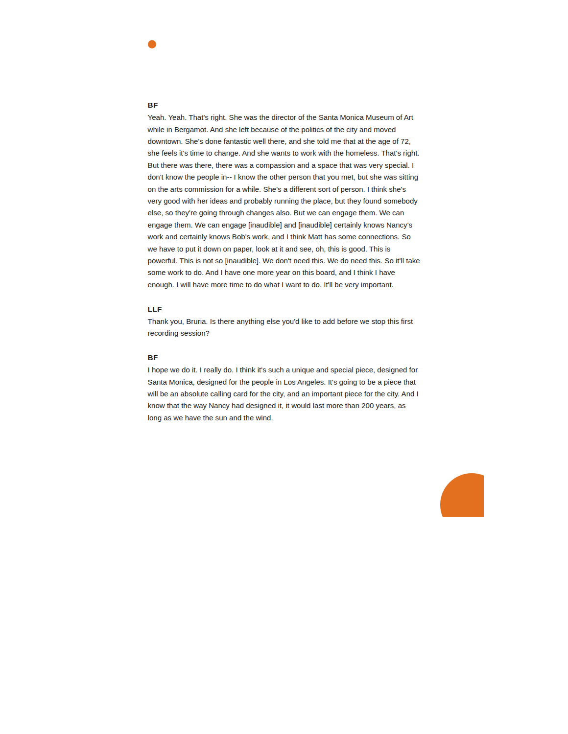BF
Yeah. Yeah. That's right. She was the director of the Santa Monica Museum of Art while in Bergamot. And she left because of the politics of the city and moved downtown. She's done fantastic well there, and she told me that at the age of 72, she feels it's time to change. And she wants to work with the homeless. That's right. But there was there, there was a compassion and a space that was very special. I don't know the people in-- I know the other person that you met, but she was sitting on the arts commission for a while. She's a different sort of person. I think she's very good with her ideas and probably running the place, but they found somebody else, so they're going through changes also. But we can engage them. We can engage them. We can engage [inaudible] and [inaudible] certainly knows Nancy's work and certainly knows Bob's work, and I think Matt has some connections. So we have to put it down on paper, look at it and see, oh, this is good. This is powerful. This is not so [inaudible]. We don't need this. We do need this. So it'll take some work to do. And I have one more year on this board, and I think I have enough. I will have more time to do what I want to do. It'll be very important.
LLF
Thank you, Bruria. Is there anything else you'd like to add before we stop this first recording session?
BF
I hope we do it. I really do. I think it's such a unique and special piece, designed for Santa Monica, designed for the people in Los Angeles. It's going to be a piece that will be an absolute calling card for the city, and an important piece for the city. And I know that the way Nancy had designed it, it would last more than 200 years, as long as we have the sun and the wind.